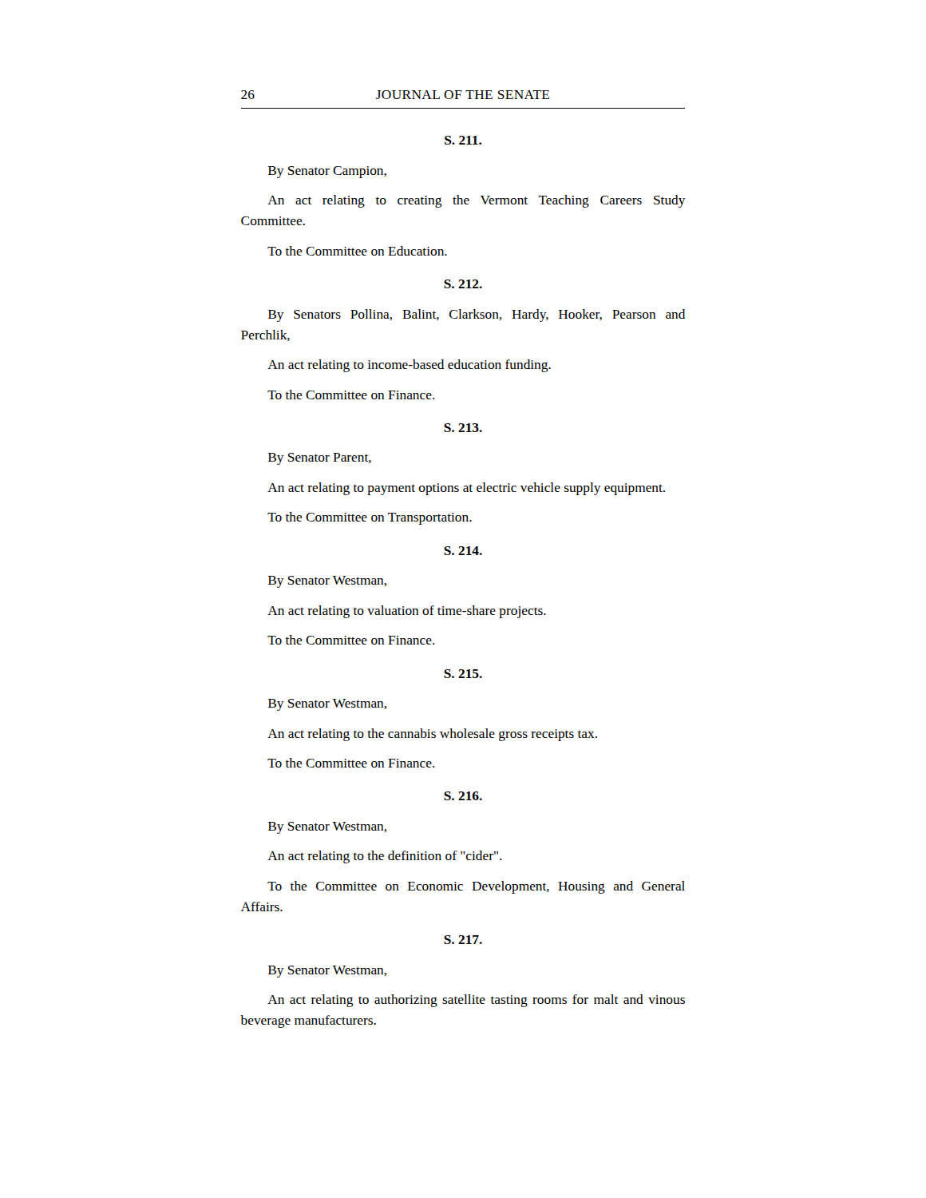26
JOURNAL OF THE SENATE
S. 211.
By Senator Campion,
An act relating to creating the Vermont Teaching Careers Study Committee.
To the Committee on Education.
S. 212.
By Senators Pollina, Balint, Clarkson, Hardy, Hooker, Pearson and Perchlik,
An act relating to income-based education funding.
To the Committee on Finance.
S. 213.
By Senator Parent,
An act relating to payment options at electric vehicle supply equipment.
To the Committee on Transportation.
S. 214.
By Senator Westman,
An act relating to valuation of time-share projects.
To the Committee on Finance.
S. 215.
By Senator Westman,
An act relating to the cannabis wholesale gross receipts tax.
To the Committee on Finance.
S. 216.
By Senator Westman,
An act relating to the definition of "cider".
To the Committee on Economic Development, Housing and General Affairs.
S. 217.
By Senator Westman,
An act relating to authorizing satellite tasting rooms for malt and vinous beverage manufacturers.